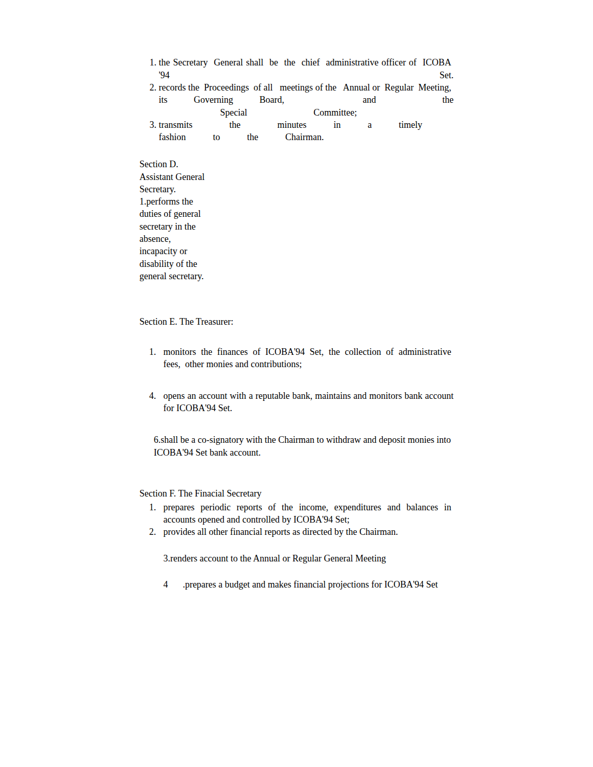the Secretary General shall be the chief administrative officer of ICOBA '94 Set.
records the Proceedings of all meetings of the Annual or Regular Meeting, its Governing Board, and the Special Committee;
transmits the minutes in a timely fashion to the Chairman.
Section D.
Assistant General
Secretary.
1.performs the
duties of general
secretary in the
absence,
incapacity or
disability of the
general secretary.
Section E. The Treasurer:
1. monitors the finances of ICOBA'94 Set, the collection of administrative fees, other monies and contributions;
4. opens an account with a reputable bank, maintains and monitors bank account for ICOBA'94 Set.
6.shall be a co-signatory with the Chairman to withdraw and deposit monies into ICOBA'94 Set bank account.
Section F. The Finacial Secretary
1. prepares periodic reports of the income, expenditures and balances in accounts opened and controlled by ICOBA'94 Set;
2. provides all other financial reports as directed by the Chairman.
3.renders account to the Annual or Regular General Meeting
4.prepares a budget and makes financial projections for ICOBA'94 Set